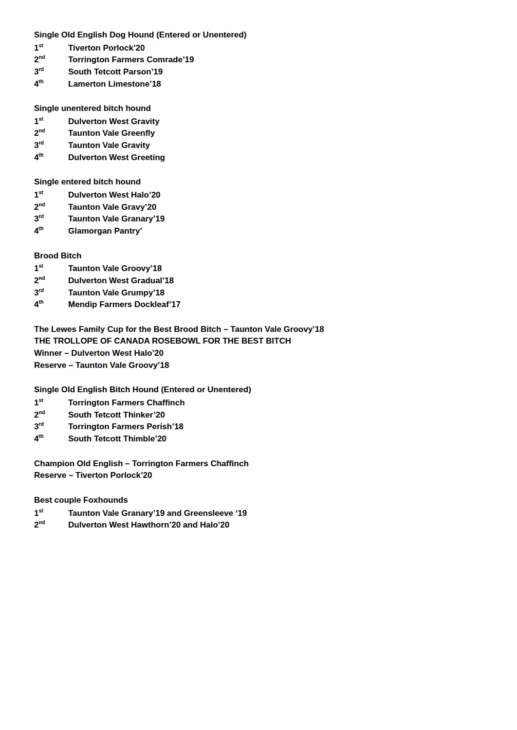Single Old English Dog Hound (Entered or Unentered)
| 1 st | Tiverton Porlock’20 |
| 2 nd | Torrington Farmers Comrade’19 |
| 3 rd | South Tetcott Parson’19 |
| 4 th | Lamerton Limestone’18 |
Single unentered bitch hound
| 1 st | Dulverton West Gravity |
| 2 nd | Taunton Vale Greenfly |
| 3 rd | Taunton Vale Gravity |
| 4 th | Dulverton West Greeting |
Single entered bitch hound
| 1 st | Dulverton West Halo’20 |
| 2 nd | Taunton Vale Gravy’20 |
| 3 rd | Taunton Vale Granary’19 |
| 4 th | Glamorgan Pantry’ |
Brood Bitch
| 1 st | Taunton Vale Groovy’18 |
| 2 nd | Dulverton West Gradual’18 |
| 3 rd | Taunton Vale Grumpy’18 |
| 4 th | Mendip Farmers Dockleaf’17 |
The Lewes Family Cup for the Best Brood Bitch – Taunton Vale Groovy’18
THE TROLLOPE OF CANADA ROSEBOWL FOR THE BEST BITCH
Winner – Dulverton West Halo’20
Reserve – Taunton Vale Groovy’18
Single Old English Bitch Hound (Entered or Unentered)
| 1 st | Torrington Farmers Chaffinch |
| 2 nd | South Tetcott Thinker’20 |
| 3 rd | Torrington Farmers Perish’18 |
| 4 th | South Tetcott Thimble’20 |
Champion Old English – Torrington Farmers Chaffinch
Reserve – Tiverton Porlock’20
Best couple Foxhounds
| 1 st | Taunton Vale Granary’19 and Greensleeve ‘19 |
| 2 nd | Dulverton West Hawthorn’20 and Halo’20 |